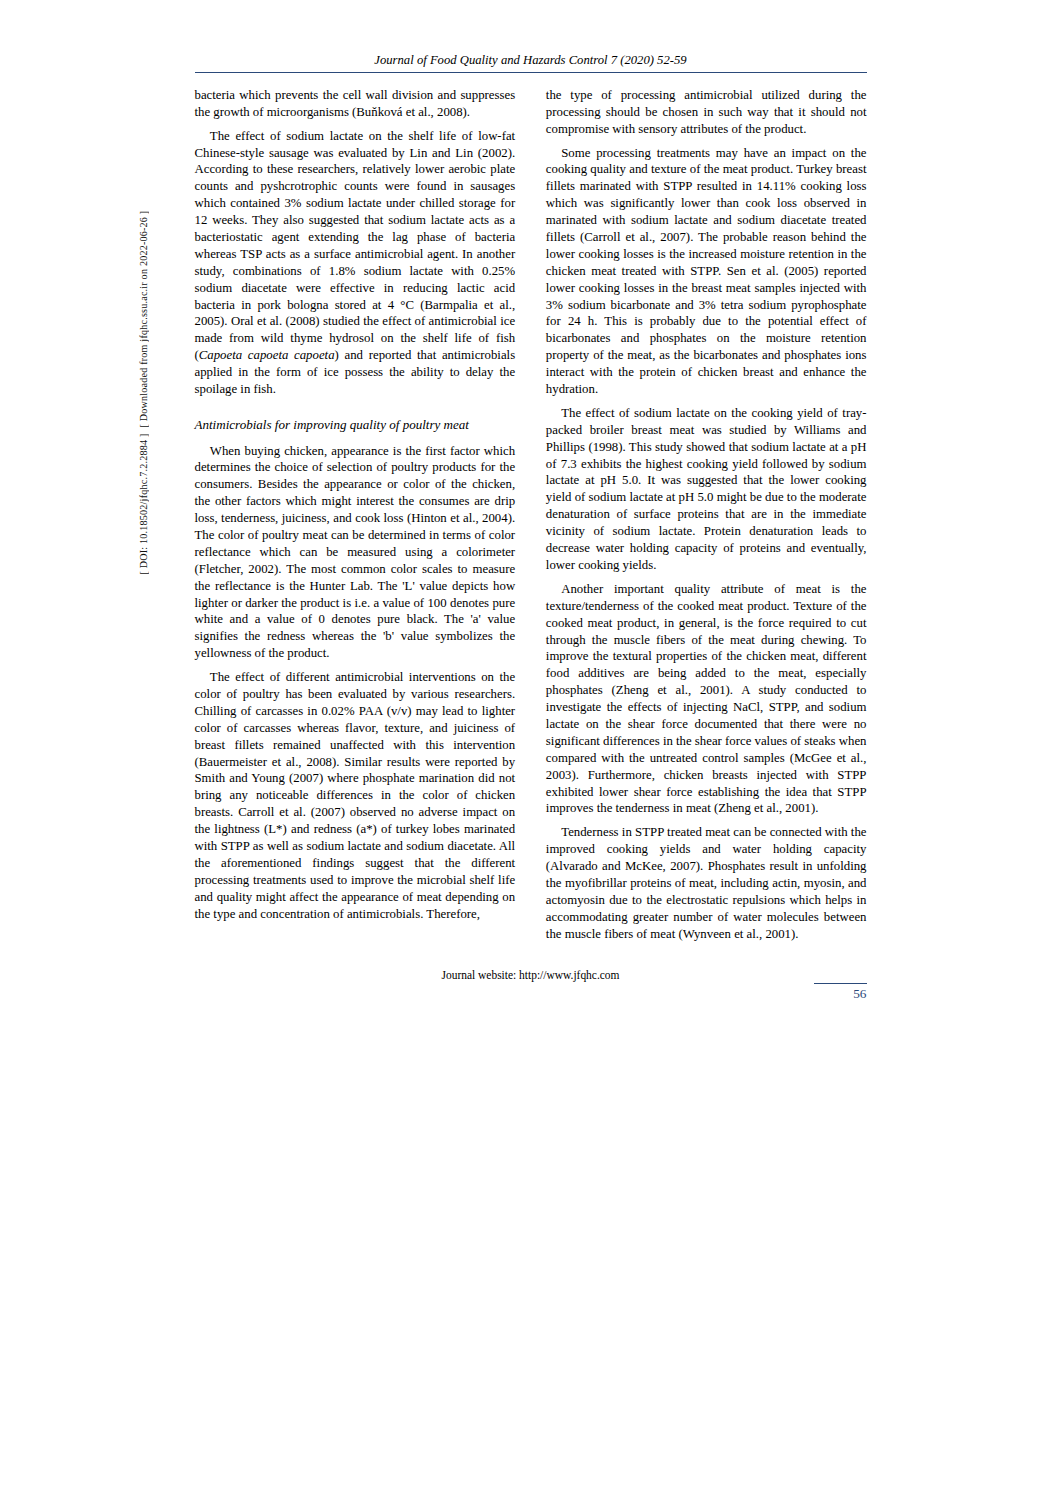[ DOI: 10.18502/jfqhc.7.2.2884 ] [ Downloaded from jfqhc.ssu.ac.ir on 2022-06-26 ]
Journal of Food Quality and Hazards Control 7 (2020) 52-59
bacteria which prevents the cell wall division and suppresses the growth of microorganisms (Buňková et al., 2008).
The effect of sodium lactate on the shelf life of low-fat Chinese-style sausage was evaluated by Lin and Lin (2002). According to these researchers, relatively lower aerobic plate counts and pyshcrotrophic counts were found in sausages which contained 3% sodium lactate under chilled storage for 12 weeks. They also suggested that sodium lactate acts as a bacteriostatic agent extending the lag phase of bacteria whereas TSP acts as a surface antimicrobial agent. In another study, combinations of 1.8% sodium lactate with 0.25% sodium diacetate were effective in reducing lactic acid bacteria in pork bologna stored at 4 °C (Barmpalia et al., 2005). Oral et al. (2008) studied the effect of antimicrobial ice made from wild thyme hydrosol on the shelf life of fish (Capoeta capoeta capoeta) and reported that antimicrobials applied in the form of ice possess the ability to delay the spoilage in fish.
Antimicrobials for improving quality of poultry meat
When buying chicken, appearance is the first factor which determines the choice of selection of poultry products for the consumers. Besides the appearance or color of the chicken, the other factors which might interest the consumes are drip loss, tenderness, juiciness, and cook loss (Hinton et al., 2004). The color of poultry meat can be determined in terms of color reflectance which can be measured using a colorimeter (Fletcher, 2002). The most common color scales to measure the reflectance is the Hunter Lab. The 'L' value depicts how lighter or darker the product is i.e. a value of 100 denotes pure white and a value of 0 denotes pure black. The 'a' value signifies the redness whereas the 'b' value symbolizes the yellowness of the product.
The effect of different antimicrobial interventions on the color of poultry has been evaluated by various researchers. Chilling of carcasses in 0.02% PAA (v/v) may lead to lighter color of carcasses whereas flavor, texture, and juiciness of breast fillets remained unaffected with this intervention (Bauermeister et al., 2008). Similar results were reported by Smith and Young (2007) where phosphate marination did not bring any noticeable differences in the color of chicken breasts. Carroll et al. (2007) observed no adverse impact on the lightness (L*) and redness (a*) of turkey lobes marinated with STPP as well as sodium lactate and sodium diacetate. All the aforementioned findings suggest that the different processing treatments used to improve the microbial shelf life and quality might affect the appearance of meat depending on the type and concentration of antimicrobials. Therefore,
the type of processing antimicrobial utilized during the processing should be chosen in such way that it should not compromise with sensory attributes of the product.
Some processing treatments may have an impact on the cooking quality and texture of the meat product. Turkey breast fillets marinated with STPP resulted in 14.11% cooking loss which was significantly lower than cook loss observed in marinated with sodium lactate and sodium diacetate treated fillets (Carroll et al., 2007). The probable reason behind the lower cooking losses is the increased moisture retention in the chicken meat treated with STPP. Sen et al. (2005) reported lower cooking losses in the breast meat samples injected with 3% sodium bicarbonate and 3% tetra sodium pyrophosphate for 24 h. This is probably due to the potential effect of bicarbonates and phosphates on the moisture retention property of the meat, as the bicarbonates and phosphates ions interact with the protein of chicken breast and enhance the hydration.
The effect of sodium lactate on the cooking yield of tray-packed broiler breast meat was studied by Williams and Phillips (1998). This study showed that sodium lactate at a pH of 7.3 exhibits the highest cooking yield followed by sodium lactate at pH 5.0. It was suggested that the lower cooking yield of sodium lactate at pH 5.0 might be due to the moderate denaturation of surface proteins that are in the immediate vicinity of sodium lactate. Protein denaturation leads to decrease water holding capacity of proteins and eventually, lower cooking yields.
Another important quality attribute of meat is the texture/tenderness of the cooked meat product. Texture of the cooked meat product, in general, is the force required to cut through the muscle fibers of the meat during chewing. To improve the textural properties of the chicken meat, different food additives are being added to the meat, especially phosphates (Zheng et al., 2001). A study conducted to investigate the effects of injecting NaCl, STPP, and sodium lactate on the shear force documented that there were no significant differences in the shear force values of steaks when compared with the untreated control samples (McGee et al., 2003). Furthermore, chicken breasts injected with STPP exhibited lower shear force establishing the idea that STPP improves the tenderness in meat (Zheng et al., 2001).
Tenderness in STPP treated meat can be connected with the improved cooking yields and water holding capacity (Alvarado and McKee, 2007). Phosphates result in unfolding the myofibrillar proteins of meat, including actin, myosin, and actomyosin due to the electrostatic repulsions which helps in accommodating greater number of water molecules between the muscle fibers of meat (Wynveen et al., 2001).
Journal website: http://www.jfqhc.com
56